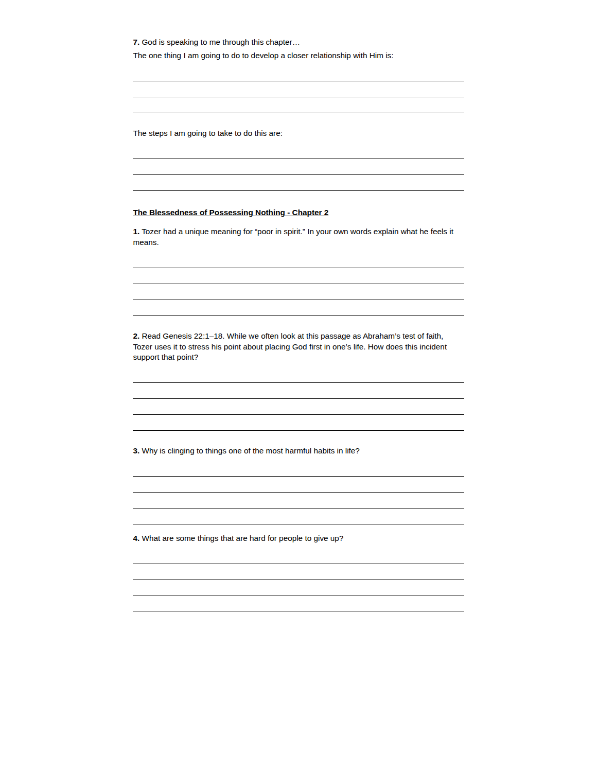7. God is speaking to me through this chapter…
The one thing I am going to do to develop a closer relationship with Him is:
The steps I am going to take to do this are:
The Blessedness of Possessing Nothing - Chapter 2
1. Tozer had a unique meaning for “poor in spirit.” In your own words explain what he feels it means.
2. Read Genesis 22:1–18. While we often look at this passage as Abraham’s test of faith, Tozer uses it to stress his point about placing God first in one’s life. How does this incident support that point?
3. Why is clinging to things one of the most harmful habits in life?
4. What are some things that are hard for people to give up?